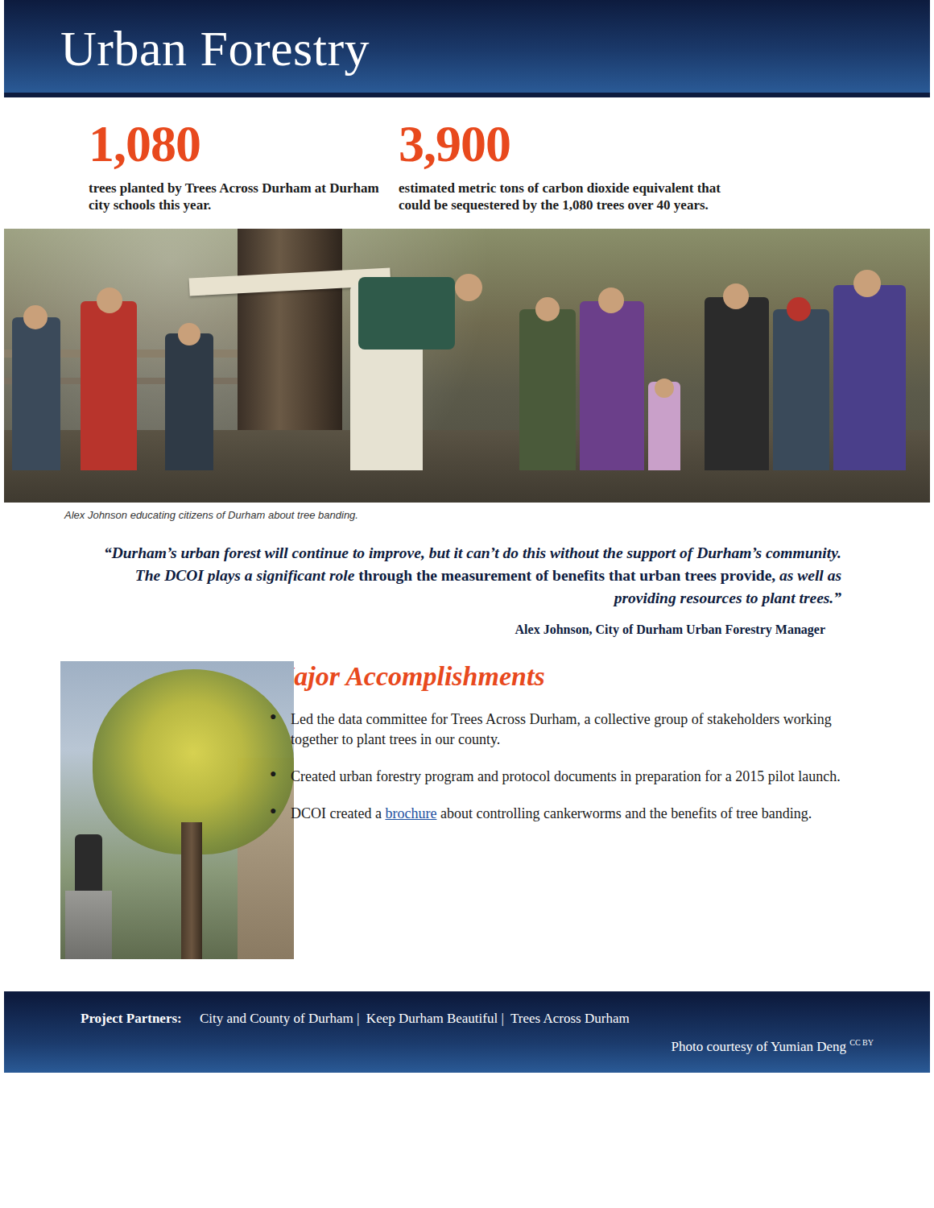Urban Forestry
1,080
trees planted by Trees Across Durham at Durham city schools this year.
3,900
estimated metric tons of carbon dioxide equivalent that could be sequestered by the 1,080 trees over 40 years.
Alex Johnson educating citizens of Durham about tree banding.
“Durham’s urban forest will continue to improve, but it can’t do this without the support of Durham’s community. The DCOI plays a significant role through the measurement of benefits that urban trees provide, as well as providing resources to plant trees.”
Alex Johnson, City of Durham Urban Forestry Manager
Major Accomplishments
Led the data committee for Trees Across Durham, a collective group of stakeholders working together to plant trees in our county.
Created urban forestry program and protocol documents in preparation for a 2015 pilot launch.
DCOI created a brochure about controlling cankerworms and the benefits of tree banding.
Project Partners: City and County of Durham | Keep Durham Beautiful | Trees Across Durham
Photo courtesy of Yumian Deng CC BY